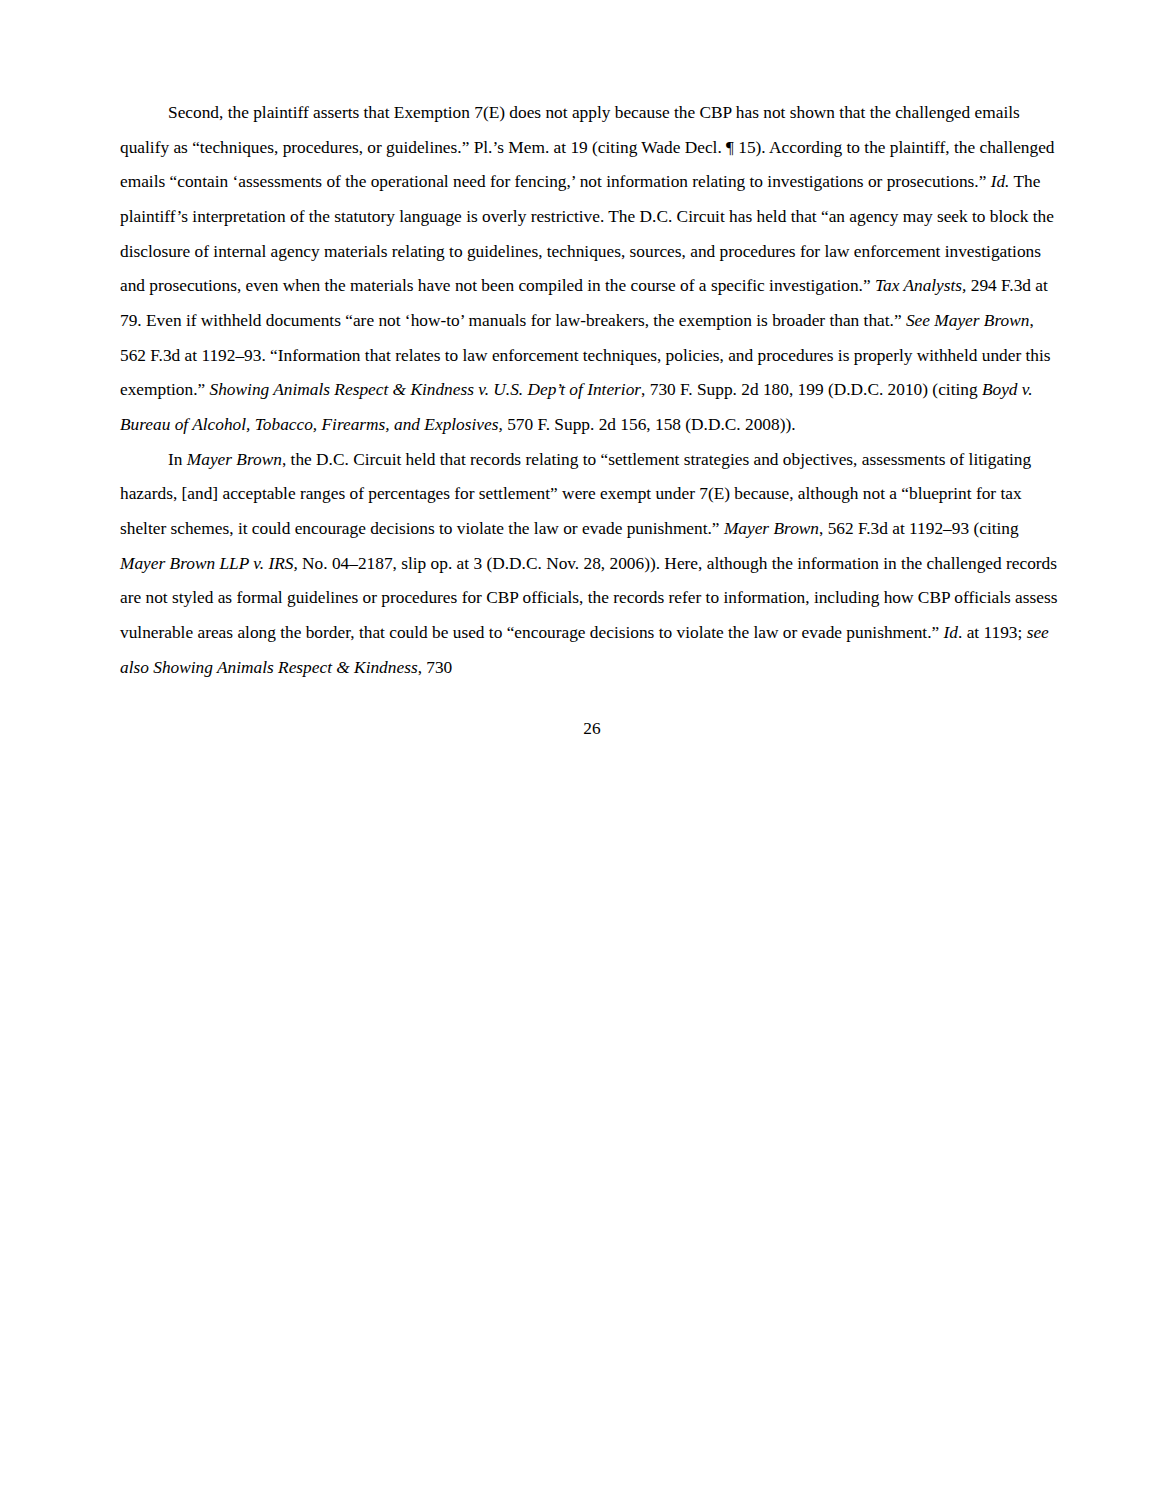Second, the plaintiff asserts that Exemption 7(E) does not apply because the CBP has not shown that the challenged emails qualify as “techniques, procedures, or guidelines.” Pl.’s Mem. at 19 (citing Wade Decl. ¶ 15). According to the plaintiff, the challenged emails “contain ‘assessments of the operational need for fencing,’ not information relating to investigations or prosecutions.” Id. The plaintiff’s interpretation of the statutory language is overly restrictive. The D.C. Circuit has held that “an agency may seek to block the disclosure of internal agency materials relating to guidelines, techniques, sources, and procedures for law enforcement investigations and prosecutions, even when the materials have not been compiled in the course of a specific investigation.” Tax Analysts, 294 F.3d at 79. Even if withheld documents “are not ‘how-to’ manuals for law-breakers, the exemption is broader than that.” See Mayer Brown, 562 F.3d at 1192–93. “Information that relates to law enforcement techniques, policies, and procedures is properly withheld under this exemption.” Showing Animals Respect & Kindness v. U.S. Dep’t of Interior, 730 F. Supp. 2d 180, 199 (D.D.C. 2010) (citing Boyd v. Bureau of Alcohol, Tobacco, Firearms, and Explosives, 570 F. Supp. 2d 156, 158 (D.D.C. 2008)).
In Mayer Brown, the D.C. Circuit held that records relating to “settlement strategies and objectives, assessments of litigating hazards, [and] acceptable ranges of percentages for settlement” were exempt under 7(E) because, although not a “blueprint for tax shelter schemes, it could encourage decisions to violate the law or evade punishment.” Mayer Brown, 562 F.3d at 1192–93 (citing Mayer Brown LLP v. IRS, No. 04–2187, slip op. at 3 (D.D.C. Nov. 28, 2006)). Here, although the information in the challenged records are not styled as formal guidelines or procedures for CBP officials, the records refer to information, including how CBP officials assess vulnerable areas along the border, that could be used to “encourage decisions to violate the law or evade punishment.” Id. at 1193; see also Showing Animals Respect & Kindness, 730
26